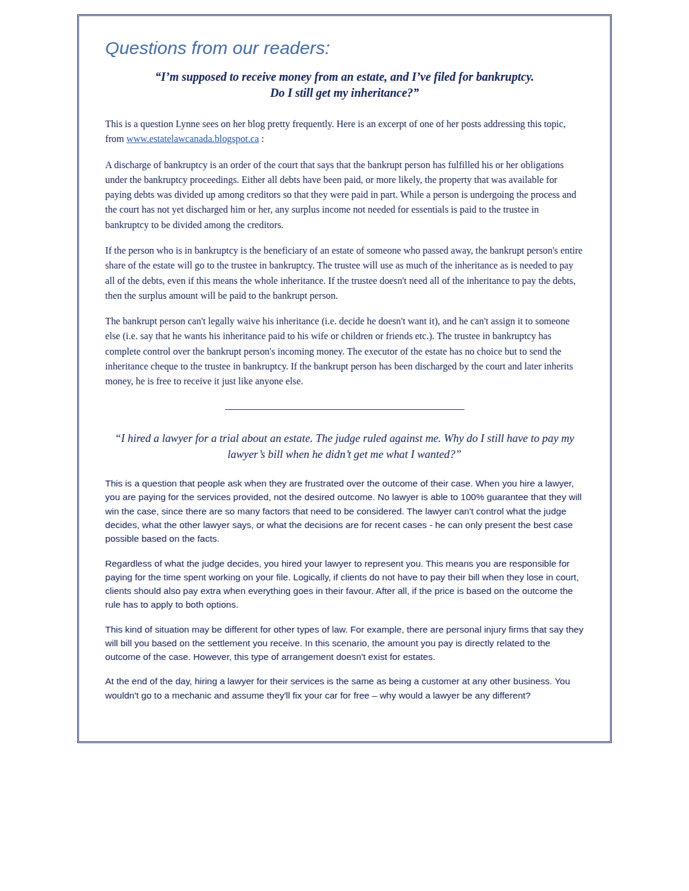Questions from our readers:
“I’m supposed to receive money from an estate, and I’ve filed for bankruptcy.
Do I still get my inheritance?”
This is a question Lynne sees on her blog pretty frequently. Here is an excerpt of one of her posts addressing this topic, from www.estatelawcanada.blogspot.ca :
A discharge of bankruptcy is an order of the court that says that the bankrupt person has fulfilled his or her obligations under the bankruptcy proceedings. Either all debts have been paid, or more likely, the property that was available for paying debts was divided up among creditors so that they were paid in part. While a person is undergoing the process and the court has not yet discharged him or her, any surplus income not needed for essentials is paid to the trustee in bankruptcy to be divided among the creditors.
If the person who is in bankruptcy is the beneficiary of an estate of someone who passed away, the bankrupt person's entire share of the estate will go to the trustee in bankruptcy. The trustee will use as much of the inheritance as is needed to pay all of the debts, even if this means the whole inheritance. If the trustee doesn't need all of the inheritance to pay the debts, then the surplus amount will be paid to the bankrupt person.
The bankrupt person can't legally waive his inheritance (i.e. decide he doesn't want it), and he can't assign it to someone else (i.e. say that he wants his inheritance paid to his wife or children or friends etc.). The trustee in bankruptcy has complete control over the bankrupt person's incoming money. The executor of the estate has no choice but to send the inheritance cheque to the trustee in bankruptcy. If the bankrupt person has been discharged by the court and later inherits money, he is free to receive it just like anyone else.
“I hired a lawyer for a trial about an estate. The judge ruled against me. Why do I still have to pay my lawyer’s bill when he didn’t get me what I wanted?”
This is a question that people ask when they are frustrated over the outcome of their case. When you hire a lawyer, you are paying for the services provided, not the desired outcome. No lawyer is able to 100% guarantee that they will win the case, since there are so many factors that need to be considered. The lawyer can't control what the judge decides, what the other lawyer says, or what the decisions are for recent cases - he can only present the best case possible based on the facts.
Regardless of what the judge decides, you hired your lawyer to represent you. This means you are responsible for paying for the time spent working on your file. Logically, if clients do not have to pay their bill when they lose in court, clients should also pay extra when everything goes in their favour. After all, if the price is based on the outcome the rule has to apply to both options.
This kind of situation may be different for other types of law. For example, there are personal injury firms that say they will bill you based on the settlement you receive. In this scenario, the amount you pay is directly related to the outcome of the case. However, this type of arrangement doesn't exist for estates.
At the end of the day, hiring a lawyer for their services is the same as being a customer at any other business. You wouldn't go to a mechanic and assume they'll fix your car for free – why would a lawyer be any different?